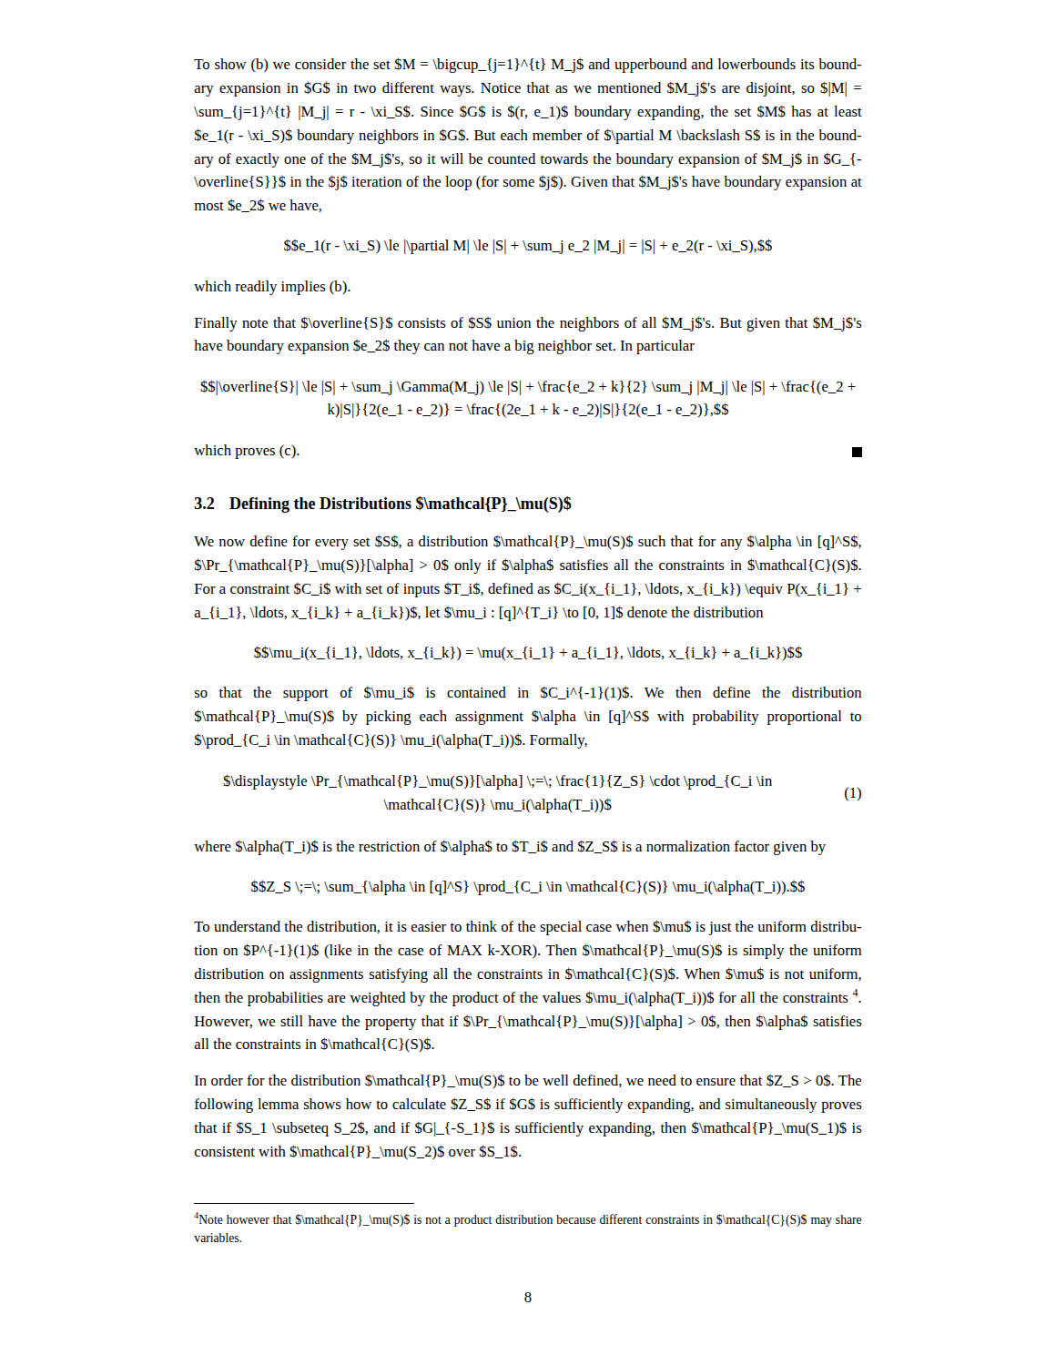To show (b) we consider the set $M = \bigcup_{j=1}^{t} M_j$ and upperbound and lowerbounds its boundary expansion in $G$ in two different ways. Notice that as we mentioned $M_j$'s are disjoint, so $|M| = \sum_{j=1}^{t} |M_j| = r - \xi_S$. Since $G$ is $(r, e_1)$ boundary expanding, the set $M$ has at least $e_1(r - \xi_S)$ boundary neighbors in $G$. But each member of $\partial M \backslash S$ is in the boundary of exactly one of the $M_j$'s, so it will be counted towards the boundary expansion of $M_j$ in $G_{-\overline{S}}$ in the $j$ iteration of the loop (for some $j$). Given that $M_j$'s have boundary expansion at most $e_2$ we have,
$$e_1(r - \xi_S) \le |\partial M| \le |S| + \sum_j e_2 |M_j| = |S| + e_2(r - \xi_S),$$
which readily implies (b).
Finally note that $\overline{S}$ consists of $S$ union the neighbors of all $M_j$'s. But given that $M_j$'s have boundary expansion $e_2$ they can not have a big neighbor set. In particular
$$|\overline{S}| \le |S| + \sum_j \Gamma(M_j) \le |S| + \frac{e_2 + k}{2} \sum_j |M_j| \le |S| + \frac{(e_2 + k)|S|}{2(e_1 - e_2)} = \frac{(2e_1 + k - e_2)|S|}{2(e_1 - e_2)},$$
which proves (c).
3.2 Defining the Distributions $\mathcal{P}_\mu(S)$
We now define for every set $S$, a distribution $\mathcal{P}_\mu(S)$ such that for any $\alpha \in [q]^S$, $\Pr_{\mathcal{P}_\mu(S)}[\alpha] > 0$ only if $\alpha$ satisfies all the constraints in $\mathcal{C}(S)$. For a constraint $C_i$ with set of inputs $T_i$, defined as $C_i(x_{i_1}, \ldots, x_{i_k}) \equiv P(x_{i_1} + a_{i_1}, \ldots, x_{i_k} + a_{i_k})$, let $\mu_i : [q]^{T_i} \to [0, 1]$ denote the distribution
$$\mu_i(x_{i_1}, \ldots, x_{i_k}) = \mu(x_{i_1} + a_{i_1}, \ldots, x_{i_k} + a_{i_k})$$
so that the support of $\mu_i$ is contained in $C_i^{-1}(1)$. We then define the distribution $\mathcal{P}_\mu(S)$ by picking each assignment $\alpha \in [q]^S$ with probability proportional to $\prod_{C_i \in \mathcal{C}(S)} \mu_i(\alpha(T_i))$. Formally,
$\displaystyle \Pr_{\mathcal{P}_\mu(S)}[\alpha] \;=\; \frac{1}{Z_S} \cdot \prod_{C_i \in \mathcal{C}(S)} \mu_i(\alpha(T_i))$
(1)
where $\alpha(T_i)$ is the restriction of $\alpha$ to $T_i$ and $Z_S$ is a normalization factor given by
$$Z_S \;=\; \sum_{\alpha \in [q]^S} \prod_{C_i \in \mathcal{C}(S)} \mu_i(\alpha(T_i)).$$
To understand the distribution, it is easier to think of the special case when $\mu$ is just the uniform distribution on $P^{-1}(1)$ (like in the case of MAX k-XOR). Then $\mathcal{P}_\mu(S)$ is simply the uniform distribution on assignments satisfying all the constraints in $\mathcal{C}(S)$. When $\mu$ is not uniform, then the probabilities are weighted by the product of the values $\mu_i(\alpha(T_i))$ for all the constraints 4. However, we still have the property that if $\Pr_{\mathcal{P}_\mu(S)}[\alpha] > 0$, then $\alpha$ satisfies all the constraints in $\mathcal{C}(S)$.
In order for the distribution $\mathcal{P}_\mu(S)$ to be well defined, we need to ensure that $Z_S > 0$. The following lemma shows how to calculate $Z_S$ if $G$ is sufficiently expanding, and simultaneously proves that if $S_1 \subseteq S_2$, and if $G|_{-S_1}$ is sufficiently expanding, then $\mathcal{P}_\mu(S_1)$ is consistent with $\mathcal{P}_\mu(S_2)$ over $S_1$.
4Note however that $\mathcal{P}_\mu(S)$ is not a product distribution because different constraints in $\mathcal{C}(S)$ may share variables.
8